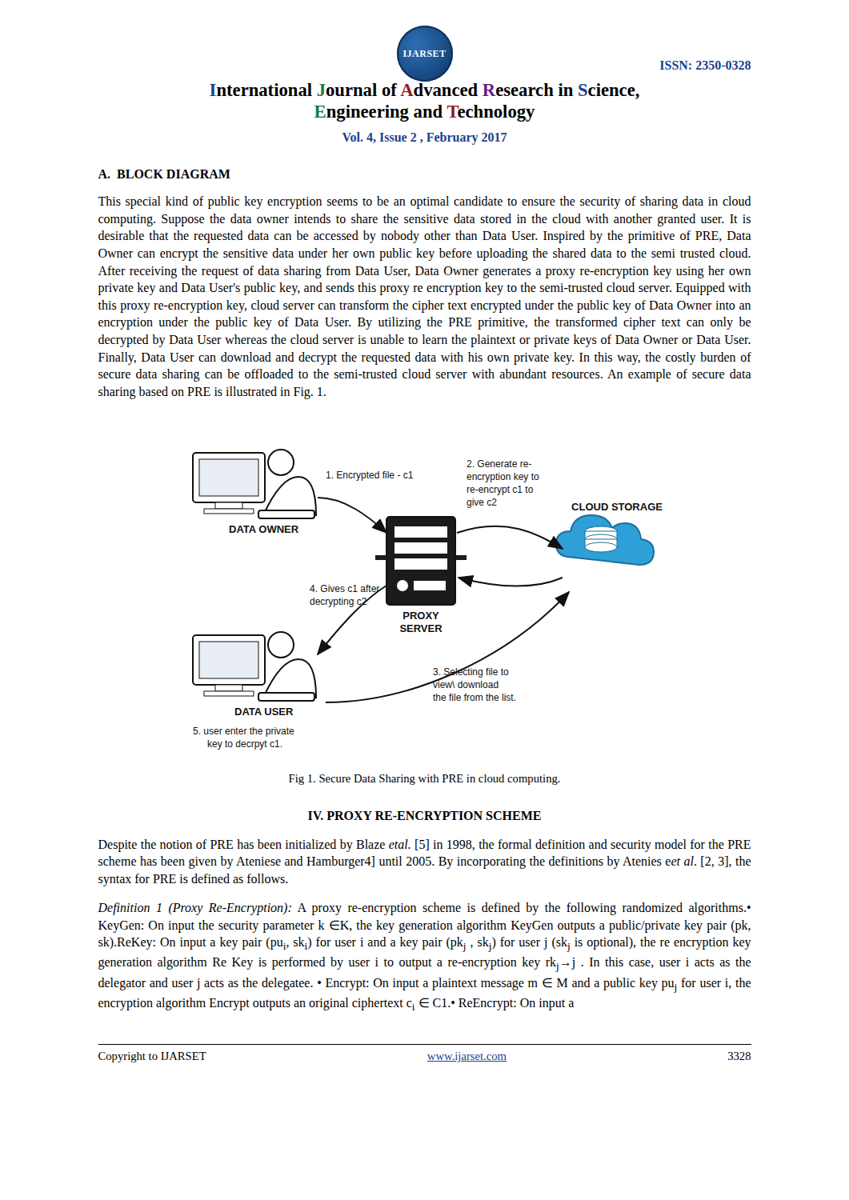ISSN: 2350-0328
International Journal of Advanced Research in Science,
Engineering and Technology
Vol. 4, Issue 2 , February 2017
A. BLOCK DIAGRAM
This special kind of public key encryption seems to be an optimal candidate to ensure the security of sharing data in cloud computing. Suppose the data owner intends to share the sensitive data stored in the cloud with another granted user. It is desirable that the requested data can be accessed by nobody other than Data User. Inspired by the primitive of PRE, Data Owner can encrypt the sensitive data under her own public key before uploading the shared data to the semi trusted cloud. After receiving the request of data sharing from Data User, Data Owner generates a proxy re-encryption key using her own private key and Data User's public key, and sends this proxy re encryption key to the semi-trusted cloud server. Equipped with this proxy re-encryption key, cloud server can transform the cipher text encrypted under the public key of Data Owner into an encryption under the public key of Data User. By utilizing the PRE primitive, the transformed cipher text can only be decrypted by Data User whereas the cloud server is unable to learn the plaintext or private keys of Data Owner or Data User. Finally, Data User can download and decrypt the requested data with his own private key. In this way, the costly burden of secure data sharing can be offloaded to the semi-trusted cloud server with abundant resources. An example of secure data sharing based on PRE is illustrated in Fig. 1.
DATA OWNER PROXY SERVER CLOUD STORAGE DATA USER 1. Encrypted file - c1 2. Generate re- encryption key to re-encrypt c1 to give c2 4. Gives c1 after decrypting c2 3. Selecting file to view\ download the file from the list. 5. user enter the private key to decrpyt c1.
Fig 1. Secure Data Sharing with PRE in cloud computing.
IV. PROXY RE-ENCRYPTION SCHEME
Despite the notion of PRE has been initialized by Blaze etal. [5] in 1998, the formal definition and security model for the PRE scheme has been given by Ateniese and Hamburger4] until 2005. By incorporating the definitions by Atenies eet al. [2, 3], the syntax for PRE is defined as follows.
Definition 1 (Proxy Re-Encryption): A proxy re-encryption scheme is defined by the following randomized algorithms.• KeyGen: On input the security parameter k ∈K, the key generation algorithm KeyGen outputs a public/private key pair (pk, sk).ReKey: On input a key pair (pui, ski) for user i and a key pair (pkj , skj) for user j (skj is optional), the re encryption key generation algorithm Re Key is performed by user i to output a re-encryption key rkj→j . In this case, user i acts as the delegator and user j acts as the delegatee. • Encrypt: On input a plaintext message m ∈ M and a public key puj for user i, the encryption algorithm Encrypt outputs an original ciphertext ci ∈ C1.• ReEncrypt: On input a
Copyright to IJARSET www.ijarset.com 3328